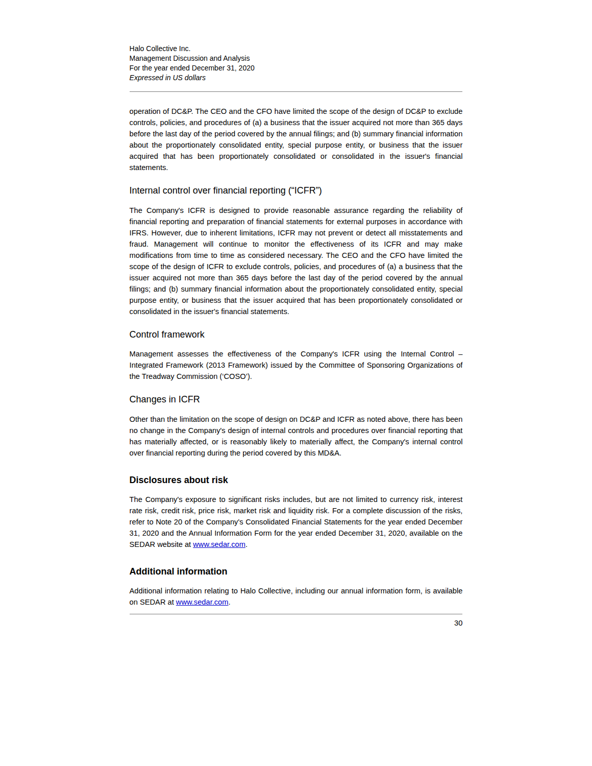Halo Collective Inc.
Management Discussion and Analysis
For the year ended December 31, 2020
Expressed in US dollars
operation of DC&P. The CEO and the CFO have limited the scope of the design of DC&P to exclude controls, policies, and procedures of (a) a business that the issuer acquired not more than 365 days before the last day of the period covered by the annual filings; and (b) summary financial information about the proportionately consolidated entity, special purpose entity, or business that the issuer acquired that has been proportionately consolidated or consolidated in the issuer's financial statements.
Internal control over financial reporting (“ICFR”)
The Company's ICFR is designed to provide reasonable assurance regarding the reliability of financial reporting and preparation of financial statements for external purposes in accordance with IFRS. However, due to inherent limitations, ICFR may not prevent or detect all misstatements and fraud. Management will continue to monitor the effectiveness of its ICFR and may make modifications from time to time as considered necessary. The CEO and the CFO have limited the scope of the design of ICFR to exclude controls, policies, and procedures of (a) a business that the issuer acquired not more than 365 days before the last day of the period covered by the annual filings; and (b) summary financial information about the proportionately consolidated entity, special purpose entity, or business that the issuer acquired that has been proportionately consolidated or consolidated in the issuer's financial statements.
Control framework
Management assesses the effectiveness of the Company's ICFR using the Internal Control – Integrated Framework (2013 Framework) issued by the Committee of Sponsoring Organizations of the Treadway Commission (‘COSO’).
Changes in ICFR
Other than the limitation on the scope of design on DC&P and ICFR as noted above, there has been no change in the Company's design of internal controls and procedures over financial reporting that has materially affected, or is reasonably likely to materially affect, the Company's internal control over financial reporting during the period covered by this MD&A.
Disclosures about risk
The Company's exposure to significant risks includes, but are not limited to currency risk, interest rate risk, credit risk, price risk, market risk and liquidity risk. For a complete discussion of the risks, refer to Note 20 of the Company's Consolidated Financial Statements for the year ended December 31, 2020 and the Annual Information Form for the year ended December 31, 2020, available on the SEDAR website at www.sedar.com.
Additional information
Additional information relating to Halo Collective, including our annual information form, is available on SEDAR at www.sedar.com.
30